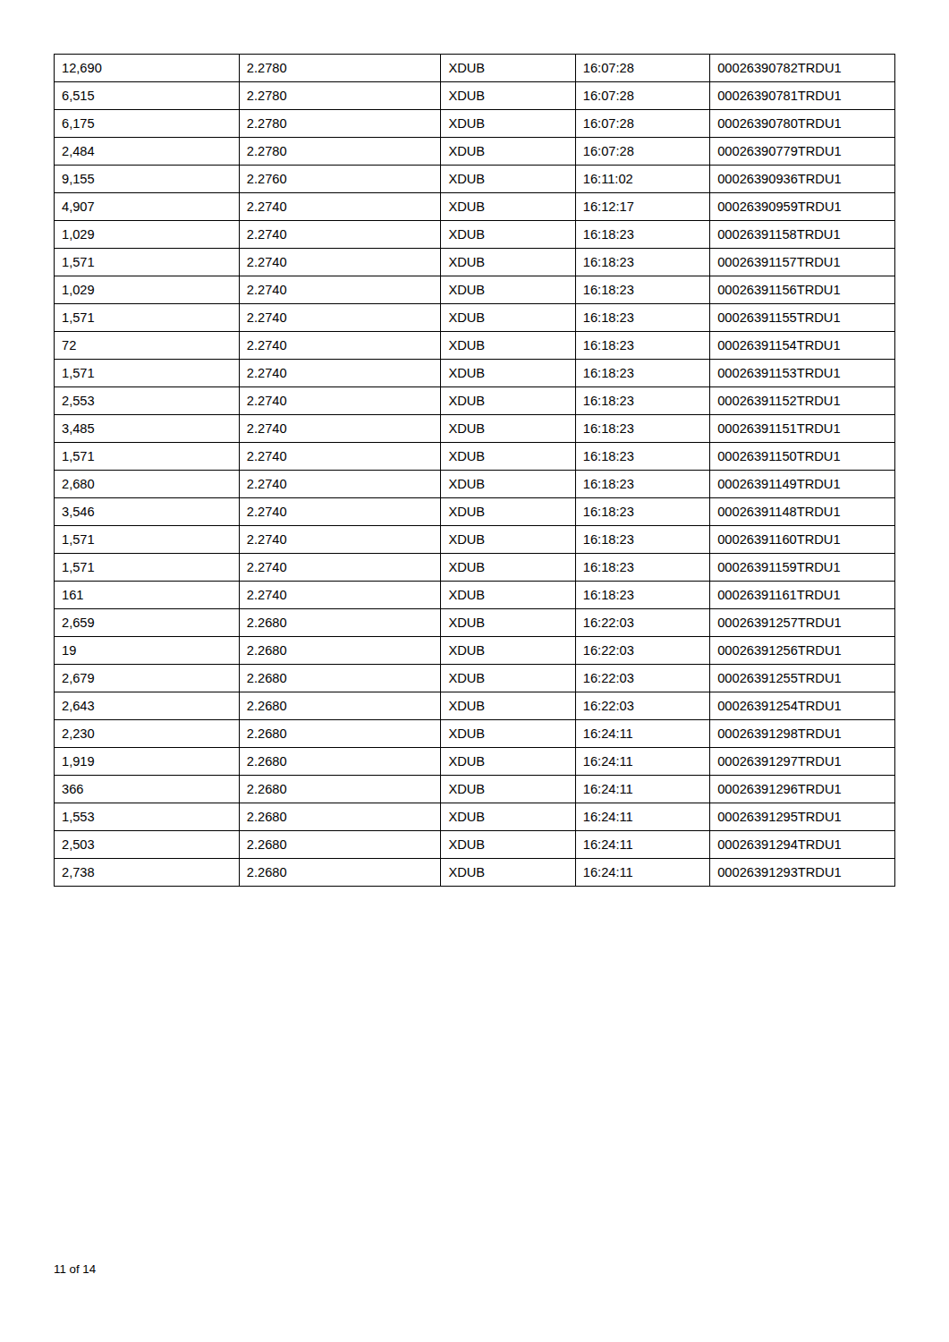| 12,690 | 2.2780 | XDUB | 16:07:28 | 00026390782TRDU1 |
| 6,515 | 2.2780 | XDUB | 16:07:28 | 00026390781TRDU1 |
| 6,175 | 2.2780 | XDUB | 16:07:28 | 00026390780TRDU1 |
| 2,484 | 2.2780 | XDUB | 16:07:28 | 00026390779TRDU1 |
| 9,155 | 2.2760 | XDUB | 16:11:02 | 00026390936TRDU1 |
| 4,907 | 2.2740 | XDUB | 16:12:17 | 00026390959TRDU1 |
| 1,029 | 2.2740 | XDUB | 16:18:23 | 00026391158TRDU1 |
| 1,571 | 2.2740 | XDUB | 16:18:23 | 00026391157TRDU1 |
| 1,029 | 2.2740 | XDUB | 16:18:23 | 00026391156TRDU1 |
| 1,571 | 2.2740 | XDUB | 16:18:23 | 00026391155TRDU1 |
| 72 | 2.2740 | XDUB | 16:18:23 | 00026391154TRDU1 |
| 1,571 | 2.2740 | XDUB | 16:18:23 | 00026391153TRDU1 |
| 2,553 | 2.2740 | XDUB | 16:18:23 | 00026391152TRDU1 |
| 3,485 | 2.2740 | XDUB | 16:18:23 | 00026391151TRDU1 |
| 1,571 | 2.2740 | XDUB | 16:18:23 | 00026391150TRDU1 |
| 2,680 | 2.2740 | XDUB | 16:18:23 | 00026391149TRDU1 |
| 3,546 | 2.2740 | XDUB | 16:18:23 | 00026391148TRDU1 |
| 1,571 | 2.2740 | XDUB | 16:18:23 | 00026391160TRDU1 |
| 1,571 | 2.2740 | XDUB | 16:18:23 | 00026391159TRDU1 |
| 161 | 2.2740 | XDUB | 16:18:23 | 00026391161TRDU1 |
| 2,659 | 2.2680 | XDUB | 16:22:03 | 00026391257TRDU1 |
| 19 | 2.2680 | XDUB | 16:22:03 | 00026391256TRDU1 |
| 2,679 | 2.2680 | XDUB | 16:22:03 | 00026391255TRDU1 |
| 2,643 | 2.2680 | XDUB | 16:22:03 | 00026391254TRDU1 |
| 2,230 | 2.2680 | XDUB | 16:24:11 | 00026391298TRDU1 |
| 1,919 | 2.2680 | XDUB | 16:24:11 | 00026391297TRDU1 |
| 366 | 2.2680 | XDUB | 16:24:11 | 00026391296TRDU1 |
| 1,553 | 2.2680 | XDUB | 16:24:11 | 00026391295TRDU1 |
| 2,503 | 2.2680 | XDUB | 16:24:11 | 00026391294TRDU1 |
| 2,738 | 2.2680 | XDUB | 16:24:11 | 00026391293TRDU1 |
11 of 14